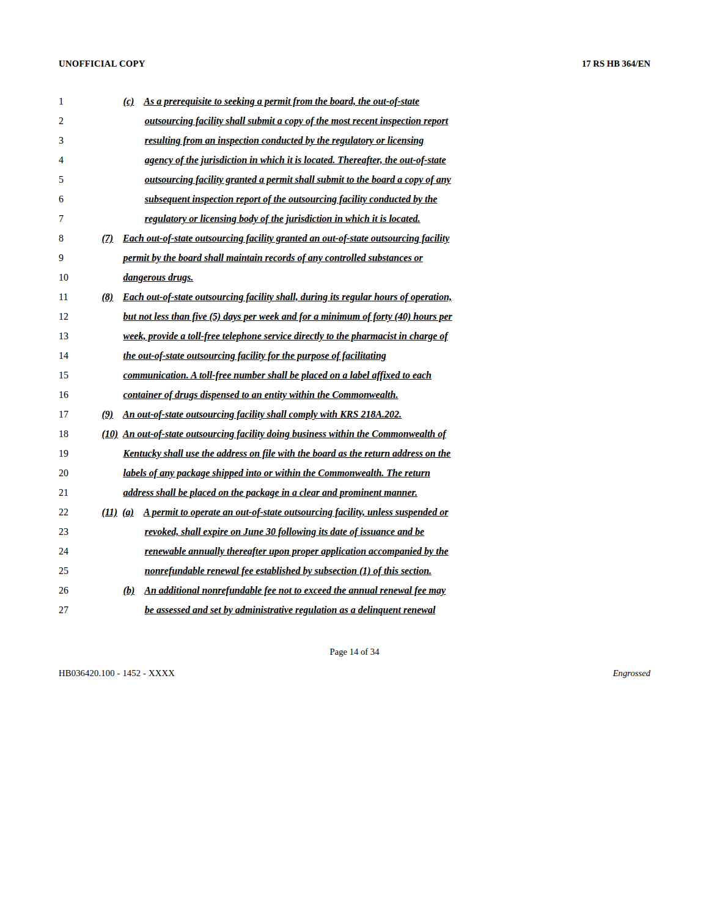UNOFFICIAL COPY
17 RS HB 364/EN
| 1 | (c) As a prerequisite to seeking a permit from the board, the out-of-state |
| 2 | outsourcing facility shall submit a copy of the most recent inspection report |
| 3 | resulting from an inspection conducted by the regulatory or licensing |
| 4 | agency of the jurisdiction in which it is located. Thereafter, the out-of-state |
| 5 | outsourcing facility granted a permit shall submit to the board a copy of any |
| 6 | subsequent inspection report of the outsourcing facility conducted by the |
| 7 | regulatory or licensing body of the jurisdiction in which it is located. |
| 8 | (7) Each out-of-state outsourcing facility granted an out-of-state outsourcing facility |
| 9 | permit by the board shall maintain records of any controlled substances or |
| 10 | dangerous drugs. |
| 11 | (8) Each out-of-state outsourcing facility shall, during its regular hours of operation, |
| 12 | but not less than five (5) days per week and for a minimum of forty (40) hours per |
| 13 | week, provide a toll-free telephone service directly to the pharmacist in charge of |
| 14 | the out-of-state outsourcing facility for the purpose of facilitating |
| 15 | communication. A toll-free number shall be placed on a label affixed to each |
| 16 | container of drugs dispensed to an entity within the Commonwealth. |
| 17 | (9) An out-of-state outsourcing facility shall comply with KRS 218A.202. |
| 18 | (10) An out-of-state outsourcing facility doing business within the Commonwealth of |
| 19 | Kentucky shall use the address on file with the board as the return address on the |
| 20 | labels of any package shipped into or within the Commonwealth. The return |
| 21 | address shall be placed on the package in a clear and prominent manner. |
| 22 | (11) (a) A permit to operate an out-of-state outsourcing facility, unless suspended or |
| 23 | revoked, shall expire on June 30 following its date of issuance and be |
| 24 | renewable annually thereafter upon proper application accompanied by the |
| 25 | nonrefundable renewal fee established by subsection (1) of this section. |
| 26 | (b) An additional nonrefundable fee not to exceed the annual renewal fee may |
| 27 | be assessed and set by administrative regulation as a delinquent renewal |
Page 14 of 34
HB036420.100 - 1452 - XXXX
Engrossed